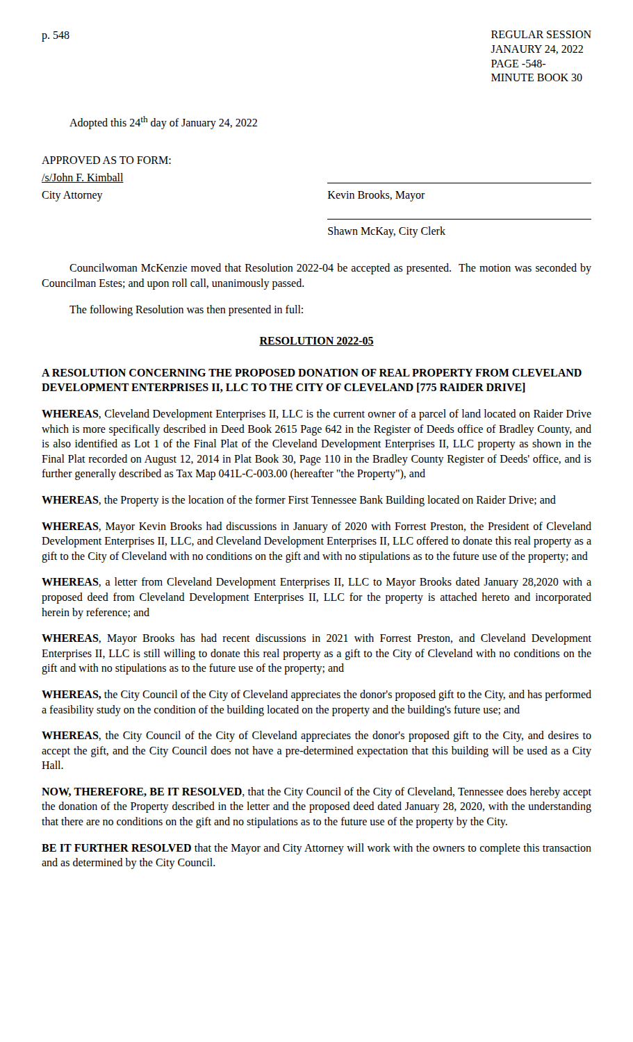p. 548
REGULAR SESSION
JANAURY 24, 2022
PAGE -548-
MINUTE BOOK 30
Adopted this 24th day of January 24, 2022
APPROVED AS TO FORM:
/s/John F. Kimball
City Attorney
Kevin Brooks, Mayor
Shawn McKay, City Clerk
Councilwoman McKenzie moved that Resolution 2022-04 be accepted as presented. The motion was seconded by Councilman Estes; and upon roll call, unanimously passed.
The following Resolution was then presented in full:
RESOLUTION 2022-05
A RESOLUTION CONCERNING THE PROPOSED DONATION OF REAL PROPERTY FROM CLEVELAND DEVELOPMENT ENTERPRISES II, LLC TO THE CITY OF CLEVELAND [775 RAIDER DRIVE]
WHEREAS, Cleveland Development Enterprises II, LLC is the current owner of a parcel of land located on Raider Drive which is more specifically described in Deed Book 2615 Page 642 in the Register of Deeds office of Bradley County, and is also identified as Lot 1 of the Final Plat of the Cleveland Development Enterprises II, LLC property as shown in the Final Plat recorded on August 12, 2014 in Plat Book 30, Page 110 in the Bradley County Register of Deeds' office, and is further generally described as Tax Map 041L-C-003.00 (hereafter "the Property"), and
WHEREAS, the Property is the location of the former First Tennessee Bank Building located on Raider Drive; and
WHEREAS, Mayor Kevin Brooks had discussions in January of 2020 with Forrest Preston, the President of Cleveland Development Enterprises II, LLC, and Cleveland Development Enterprises II, LLC offered to donate this real property as a gift to the City of Cleveland with no conditions on the gift and with no stipulations as to the future use of the property; and
WHEREAS, a letter from Cleveland Development Enterprises II, LLC to Mayor Brooks dated January 28,2020 with a proposed deed from Cleveland Development Enterprises II, LLC for the property is attached hereto and incorporated herein by reference; and
WHEREAS, Mayor Brooks has had recent discussions in 2021 with Forrest Preston, and Cleveland Development Enterprises II, LLC is still willing to donate this real property as a gift to the City of Cleveland with no conditions on the gift and with no stipulations as to the future use of the property; and
WHEREAS, the City Council of the City of Cleveland appreciates the donor's proposed gift to the City, and has performed a feasibility study on the condition of the building located on the property and the building's future use; and
WHEREAS, the City Council of the City of Cleveland appreciates the donor's proposed gift to the City, and desires to accept the gift, and the City Council does not have a pre-determined expectation that this building will be used as a City Hall.
NOW, THEREFORE, BE IT RESOLVED, that the City Council of the City of Cleveland, Tennessee does hereby accept the donation of the Property described in the letter and the proposed deed dated January 28, 2020, with the understanding that there are no conditions on the gift and no stipulations as to the future use of the property by the City.
BE IT FURTHER RESOLVED that the Mayor and City Attorney will work with the owners to complete this transaction and as determined by the City Council.